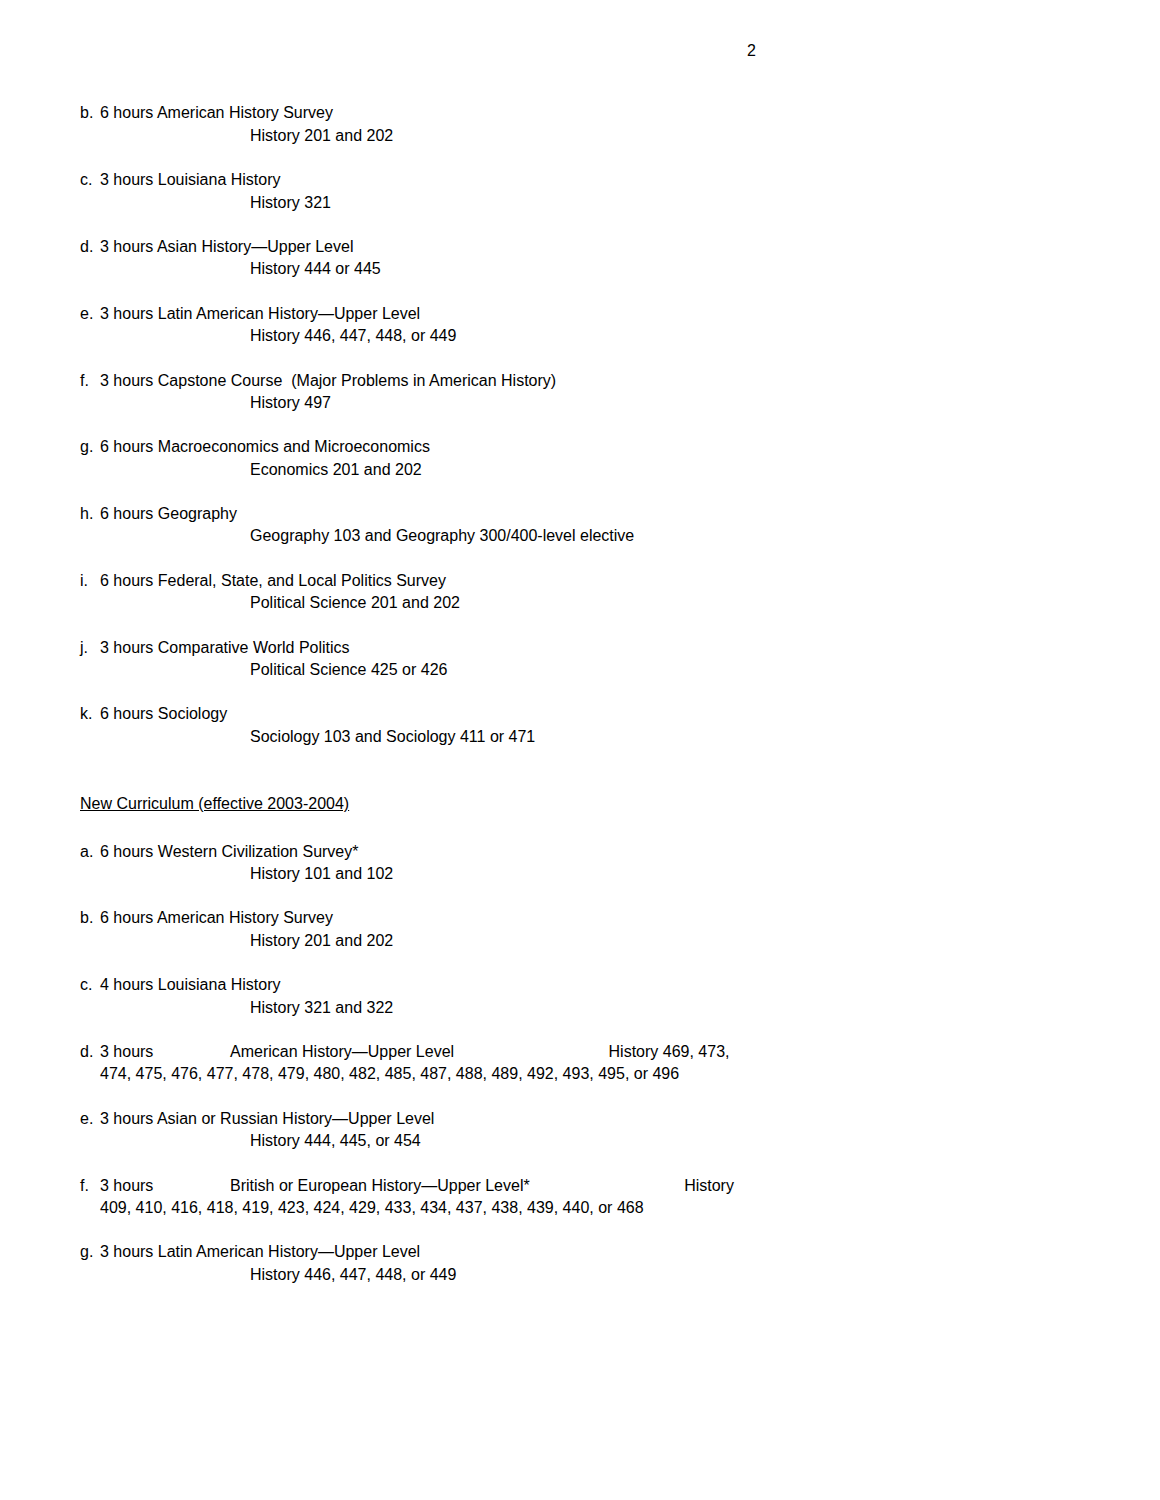2
b. 6 hours American History Survey History 201 and 202
c. 3 hours Louisiana History History 321
d. 3 hours Asian History—Upper Level History 444 or 445
e. 3 hours Latin American History—Upper Level History 446, 447, 448, or 449
f. 3 hours Capstone Course (Major Problems in American History) History 497
g. 6 hours Macroeconomics and Microeconomics Economics 201 and 202
h. 6 hours Geography Geography 103 and Geography 300/400-level elective
i. 6 hours Federal, State, and Local Politics Survey Political Science 201 and 202
j. 3 hours Comparative World Politics Political Science 425 or 426
k. 6 hours Sociology Sociology 103 and Sociology 411 or 471
New Curriculum (effective 2003-2004)
a. 6 hours Western Civilization Survey* History 101 and 102
b. 6 hours American History Survey History 201 and 202
c. 4 hours Louisiana History History 321 and 322
d. 3 hours American History—Upper Level History 469, 473, 474, 475, 476, 477, 478, 479, 480, 482, 485, 487, 488, 489, 492, 493, 495, or 496
e. 3 hours Asian or Russian History—Upper Level History 444, 445, or 454
f. 3 hours British or European History—Upper Level* History 409, 410, 416, 418, 419, 423, 424, 429, 433, 434, 437, 438, 439, 440, or 468
g. 3 hours Latin American History—Upper Level History 446, 447, 448, or 449